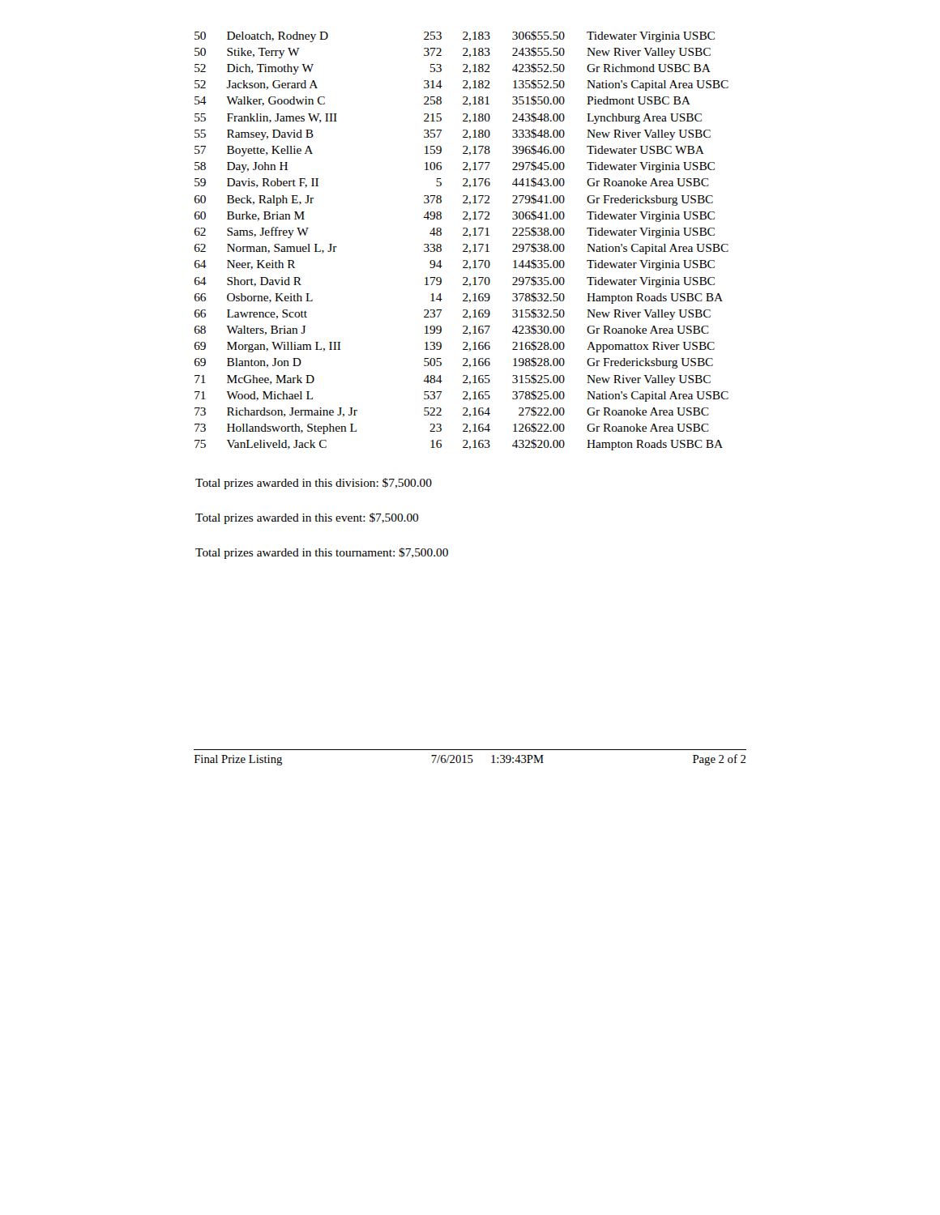| 50 | Deloatch, Rodney D | 253 | 2,183 | 306 | $55.50 | Tidewater Virginia USBC |
| 50 | Stike, Terry W | 372 | 2,183 | 243 | $55.50 | New River Valley USBC |
| 52 | Dich, Timothy W | 53 | 2,182 | 423 | $52.50 | Gr Richmond USBC BA |
| 52 | Jackson, Gerard A | 314 | 2,182 | 135 | $52.50 | Nation's Capital Area USBC |
| 54 | Walker, Goodwin C | 258 | 2,181 | 351 | $50.00 | Piedmont USBC BA |
| 55 | Franklin, James W, III | 215 | 2,180 | 243 | $48.00 | Lynchburg Area USBC |
| 55 | Ramsey, David B | 357 | 2,180 | 333 | $48.00 | New River Valley USBC |
| 57 | Boyette, Kellie A | 159 | 2,178 | 396 | $46.00 | Tidewater USBC WBA |
| 58 | Day, John H | 106 | 2,177 | 297 | $45.00 | Tidewater Virginia USBC |
| 59 | Davis, Robert F, II | 5 | 2,176 | 441 | $43.00 | Gr Roanoke Area USBC |
| 60 | Beck, Ralph E, Jr | 378 | 2,172 | 279 | $41.00 | Gr Fredericksburg USBC |
| 60 | Burke, Brian M | 498 | 2,172 | 306 | $41.00 | Tidewater Virginia USBC |
| 62 | Sams, Jeffrey W | 48 | 2,171 | 225 | $38.00 | Tidewater Virginia USBC |
| 62 | Norman, Samuel L, Jr | 338 | 2,171 | 297 | $38.00 | Nation's Capital Area USBC |
| 64 | Neer, Keith R | 94 | 2,170 | 144 | $35.00 | Tidewater Virginia USBC |
| 64 | Short, David R | 179 | 2,170 | 297 | $35.00 | Tidewater Virginia USBC |
| 66 | Osborne, Keith L | 14 | 2,169 | 378 | $32.50 | Hampton Roads USBC BA |
| 66 | Lawrence, Scott | 237 | 2,169 | 315 | $32.50 | New River Valley USBC |
| 68 | Walters, Brian J | 199 | 2,167 | 423 | $30.00 | Gr Roanoke Area USBC |
| 69 | Morgan, William L, III | 139 | 2,166 | 216 | $28.00 | Appomattox River USBC |
| 69 | Blanton, Jon D | 505 | 2,166 | 198 | $28.00 | Gr Fredericksburg USBC |
| 71 | McGhee, Mark D | 484 | 2,165 | 315 | $25.00 | New River Valley USBC |
| 71 | Wood, Michael L | 537 | 2,165 | 378 | $25.00 | Nation's Capital Area USBC |
| 73 | Richardson, Jermaine J, Jr | 522 | 2,164 | 27 | $22.00 | Gr Roanoke Area USBC |
| 73 | Hollandsworth, Stephen L | 23 | 2,164 | 126 | $22.00 | Gr Roanoke Area USBC |
| 75 | VanLeliveld, Jack C | 16 | 2,163 | 432 | $20.00 | Hampton Roads USBC BA |
Total prizes awarded in this division: $7,500.00
Total prizes awarded in this event: $7,500.00
Total prizes awarded in this tournament: $7,500.00
Final Prize Listing Page 2 of 2
7/6/20151:39:43PM